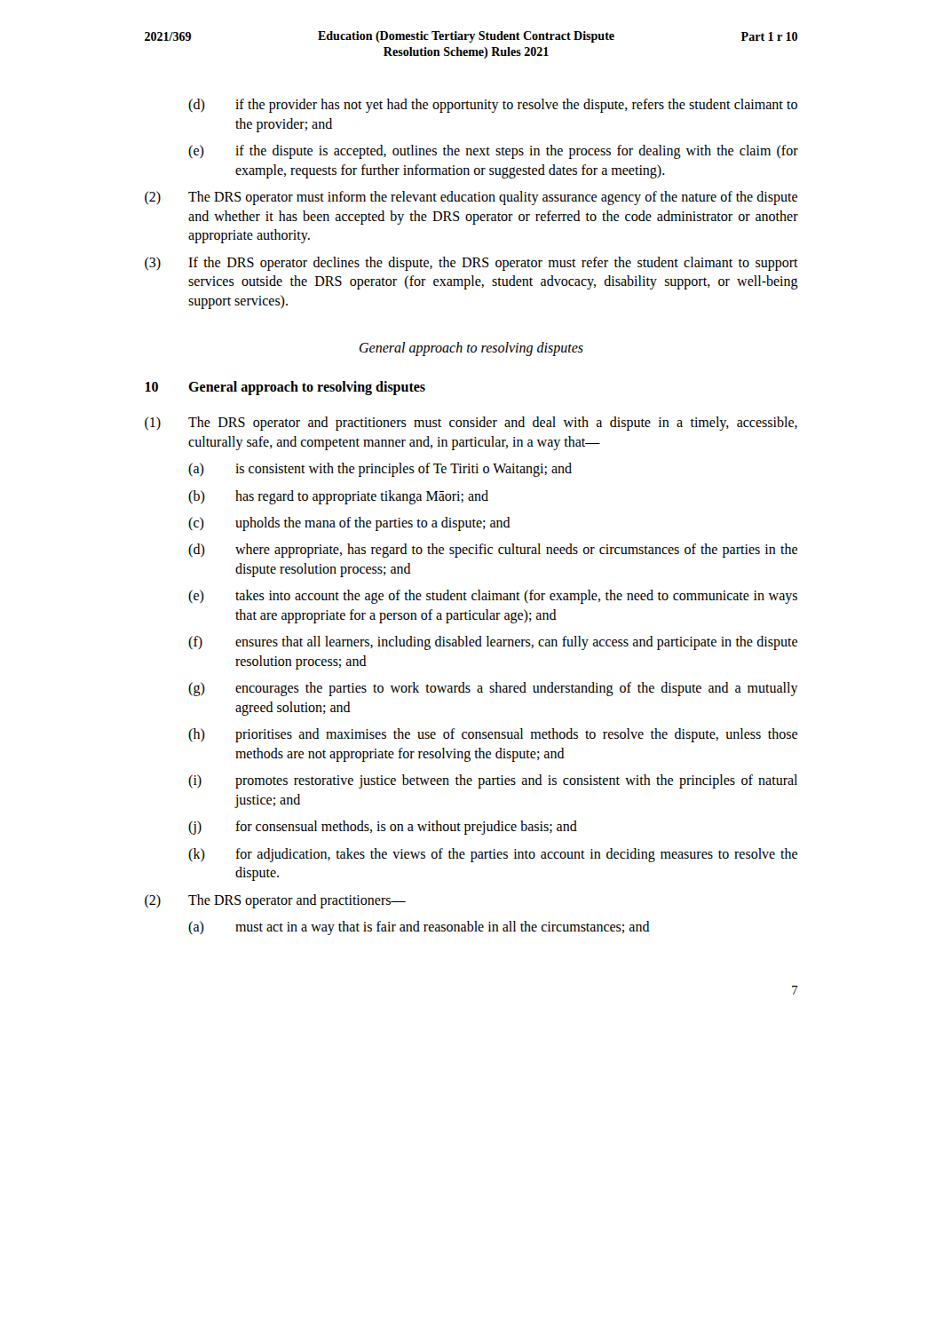2021/369
Education (Domestic Tertiary Student Contract Dispute
Resolution Scheme) Rules 2021
Part 1 r 10
(d)
if the provider has not yet had the opportunity to resolve the dispute, refers the student claimant to the provider; and
(e)
if the dispute is accepted, outlines the next steps in the process for dealing with the claim (for example, requests for further information or suggested dates for a meeting).
(2)
The DRS operator must inform the relevant education quality assurance agency of the nature of the dispute and whether it has been accepted by the DRS operator or referred to the code administrator or another appropriate authority.
(3)
If the DRS operator declines the dispute, the DRS operator must refer the student claimant to support services outside the DRS operator (for example, student advocacy, disability support, or well-being support services).
General approach to resolving disputes
10
General approach to resolving disputes
(1)
The DRS operator and practitioners must consider and deal with a dispute in a timely, accessible, culturally safe, and competent manner and, in particular, in a way that—
(a)
is consistent with the principles of Te Tiriti o Waitangi; and
(b)
has regard to appropriate tikanga Māori; and
(c)
upholds the mana of the parties to a dispute; and
(d)
where appropriate, has regard to the specific cultural needs or circumstances of the parties in the dispute resolution process; and
(e)
takes into account the age of the student claimant (for example, the need to communicate in ways that are appropriate for a person of a particular age); and
(f)
ensures that all learners, including disabled learners, can fully access and participate in the dispute resolution process; and
(g)
encourages the parties to work towards a shared understanding of the dispute and a mutually agreed solution; and
(h)
prioritises and maximises the use of consensual methods to resolve the dispute, unless those methods are not appropriate for resolving the dispute; and
(i)
promotes restorative justice between the parties and is consistent with the principles of natural justice; and
(j)
for consensual methods, is on a without prejudice basis; and
(k)
for adjudication, takes the views of the parties into account in deciding measures to resolve the dispute.
(2)
The DRS operator and practitioners—
(a)
must act in a way that is fair and reasonable in all the circumstances; and
7